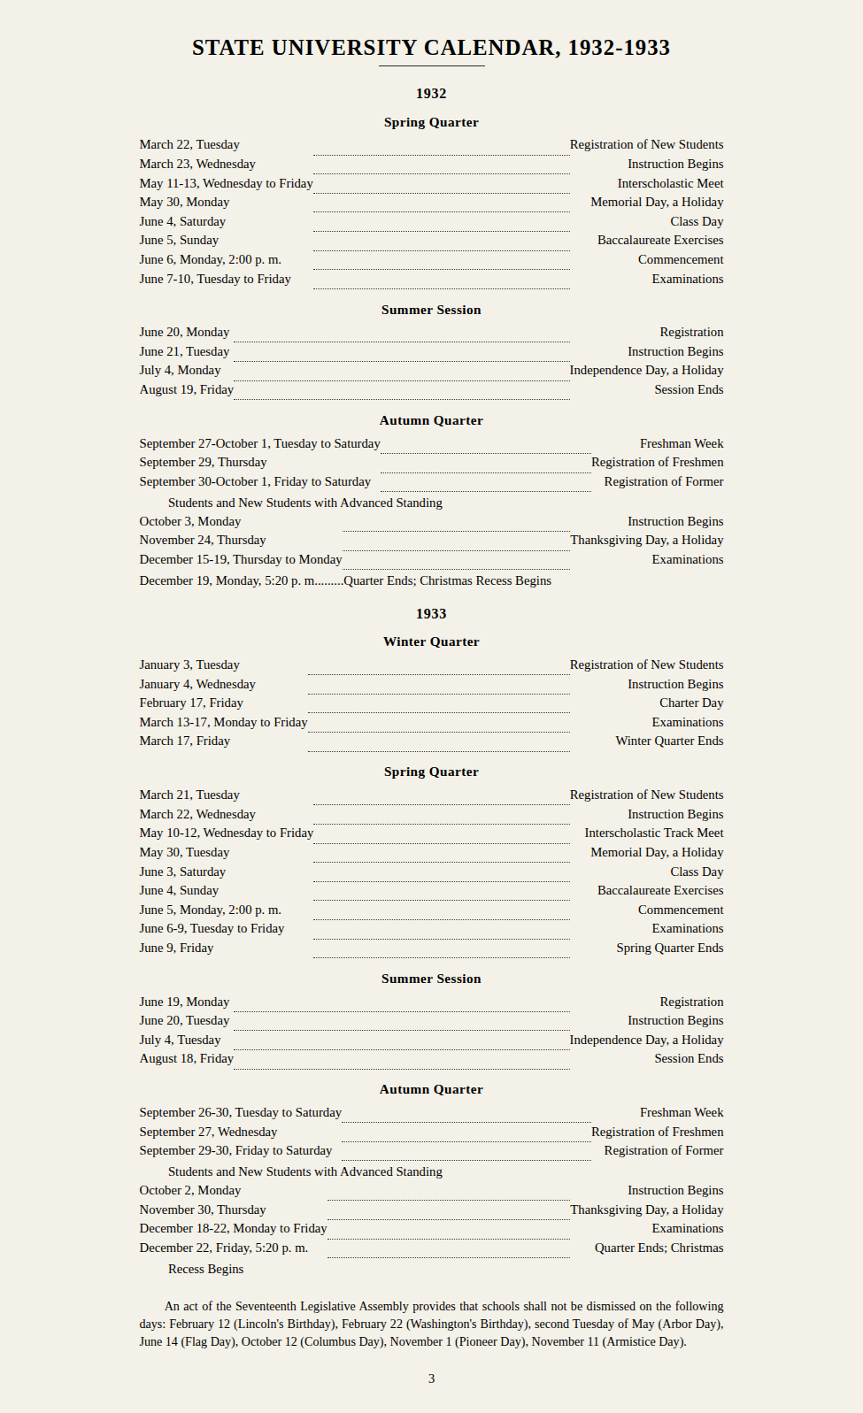State University Calendar, 1932-1933
1932
Spring Quarter
| March 22, Tuesday | | Registration of New Students |
| March 23, Wednesday | | Instruction Begins |
| May 11-13, Wednesday to Friday | | Interscholastic Meet |
| May 30, Monday | | Memorial Day, a Holiday |
| June 4, Saturday | | Class Day |
| June 5, Sunday | | Baccalaureate Exercises |
| June 6, Monday, 2:00 p. m. | | Commencement |
| June 7-10, Tuesday to Friday | | Examinations |
Summer Session
| June 20, Monday | | Registration |
| June 21, Tuesday | | Instruction Begins |
| July 4, Monday | | Independence Day, a Holiday |
| August 19, Friday | | Session Ends |
Autumn Quarter
| September 27-October 1, Tuesday to Saturday | | Freshman Week |
| September 29, Thursday | | Registration of Freshmen |
| September 30-October 1, Friday to Saturday | | Registration of Former |
Students and New Students with Advanced Standing
| October 3, Monday | | Instruction Begins |
| November 24, Thursday | | Thanksgiving Day, a Holiday |
| December 15-19, Thursday to Monday | | Examinations |
December 19, Monday, 5:20 p. m.........Quarter Ends; Christmas Recess Begins
1933
Winter Quarter
| January 3, Tuesday | | Registration of New Students |
| January 4, Wednesday | | Instruction Begins |
| February 17, Friday | | Charter Day |
| March 13-17, Monday to Friday | | Examinations |
| March 17, Friday | | Winter Quarter Ends |
Spring Quarter
| March 21, Tuesday | | Registration of New Students |
| March 22, Wednesday | | Instruction Begins |
| May 10-12, Wednesday to Friday | | Interscholastic Track Meet |
| May 30, Tuesday | | Memorial Day, a Holiday |
| June 3, Saturday | | Class Day |
| June 4, Sunday | | Baccalaureate Exercises |
| June 5, Monday, 2:00 p. m. | | Commencement |
| June 6-9, Tuesday to Friday | | Examinations |
| June 9, Friday | | Spring Quarter Ends |
Summer Session
| June 19, Monday | | Registration |
| June 20, Tuesday | | Instruction Begins |
| July 4, Tuesday | | Independence Day, a Holiday |
| August 18, Friday | | Session Ends |
Autumn Quarter
| September 26-30, Tuesday to Saturday | | Freshman Week |
| September 27, Wednesday | | Registration of Freshmen |
| September 29-30, Friday to Saturday | | Registration of Former |
Students and New Students with Advanced Standing
| October 2, Monday | | Instruction Begins |
| November 30, Thursday | | Thanksgiving Day, a Holiday |
| December 18-22, Monday to Friday | | Examinations |
| December 22, Friday, 5:20 p. m. | | Quarter Ends; Christmas |
Recess Begins
An act of the Seventeenth Legislative Assembly provides that schools shall not be dismissed on the following days: February 12 (Lincoln's Birthday), February 22 (Washington's Birthday), second Tuesday of May (Arbor Day), June 14 (Flag Day), October 12 (Columbus Day), November 1 (Pioneer Day), November 11 (Armistice Day).
3